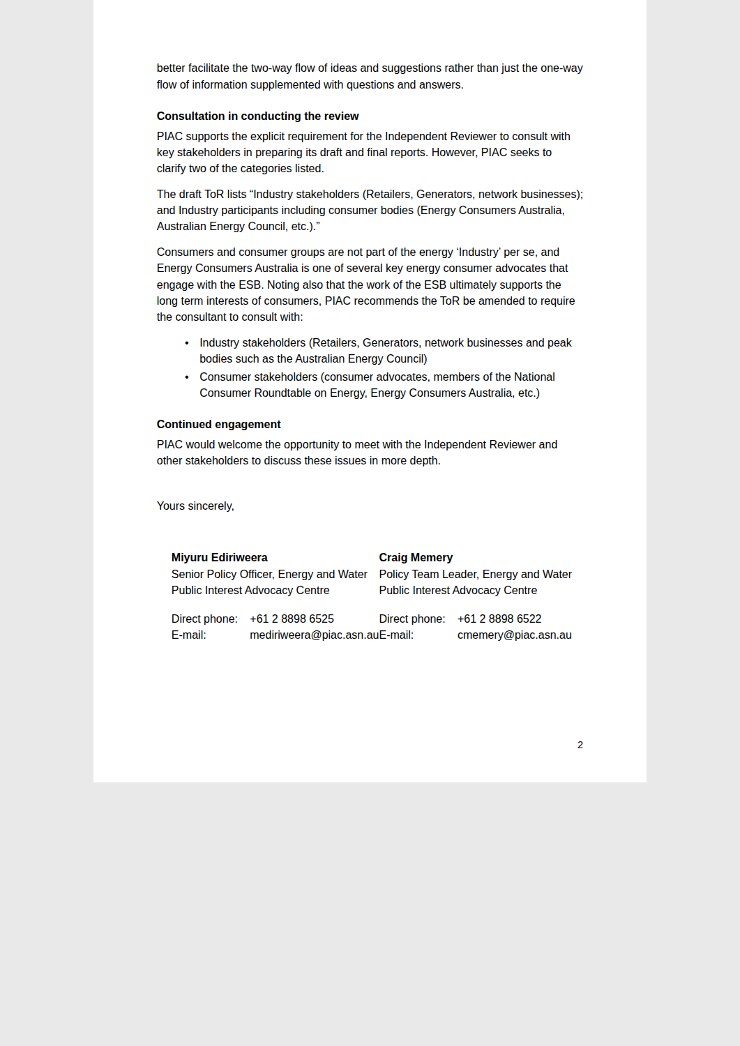better facilitate the two-way flow of ideas and suggestions rather than just the one-way flow of information supplemented with questions and answers.
Consultation in conducting the review
PIAC supports the explicit requirement for the Independent Reviewer to consult with key stakeholders in preparing its draft and final reports. However, PIAC seeks to clarify two of the categories listed.
The draft ToR lists “Industry stakeholders (Retailers, Generators, network businesses); and Industry participants including consumer bodies (Energy Consumers Australia, Australian Energy Council, etc.).”
Consumers and consumer groups are not part of the energy ‘Industry’ per se, and Energy Consumers Australia is one of several key energy consumer advocates that engage with the ESB. Noting also that the work of the ESB ultimately supports the long term interests of consumers, PIAC recommends the ToR be amended to require the consultant to consult with:
Industry stakeholders (Retailers, Generators, network businesses and peak bodies such as the Australian Energy Council)
Consumer stakeholders (consumer advocates, members of the National Consumer Roundtable on Energy, Energy Consumers Australia, etc.)
Continued engagement
PIAC would welcome the opportunity to meet with the Independent Reviewer and other stakeholders to discuss these issues in more depth.
Yours sincerely,
| Miyuru Ediriweera Senior Policy Officer, Energy and Water Public Interest Advocacy Centre | Craig Memery Policy Team Leader, Energy and Water Public Interest Advocacy Centre |
| / Direct phone: / +61 2 8898 6525 / / E-mail: / mediriweera@piac.asn.au / | / Direct phone: / +61 2 8898 6522 / / E-mail: / cmemery@piac.asn.au / |
2